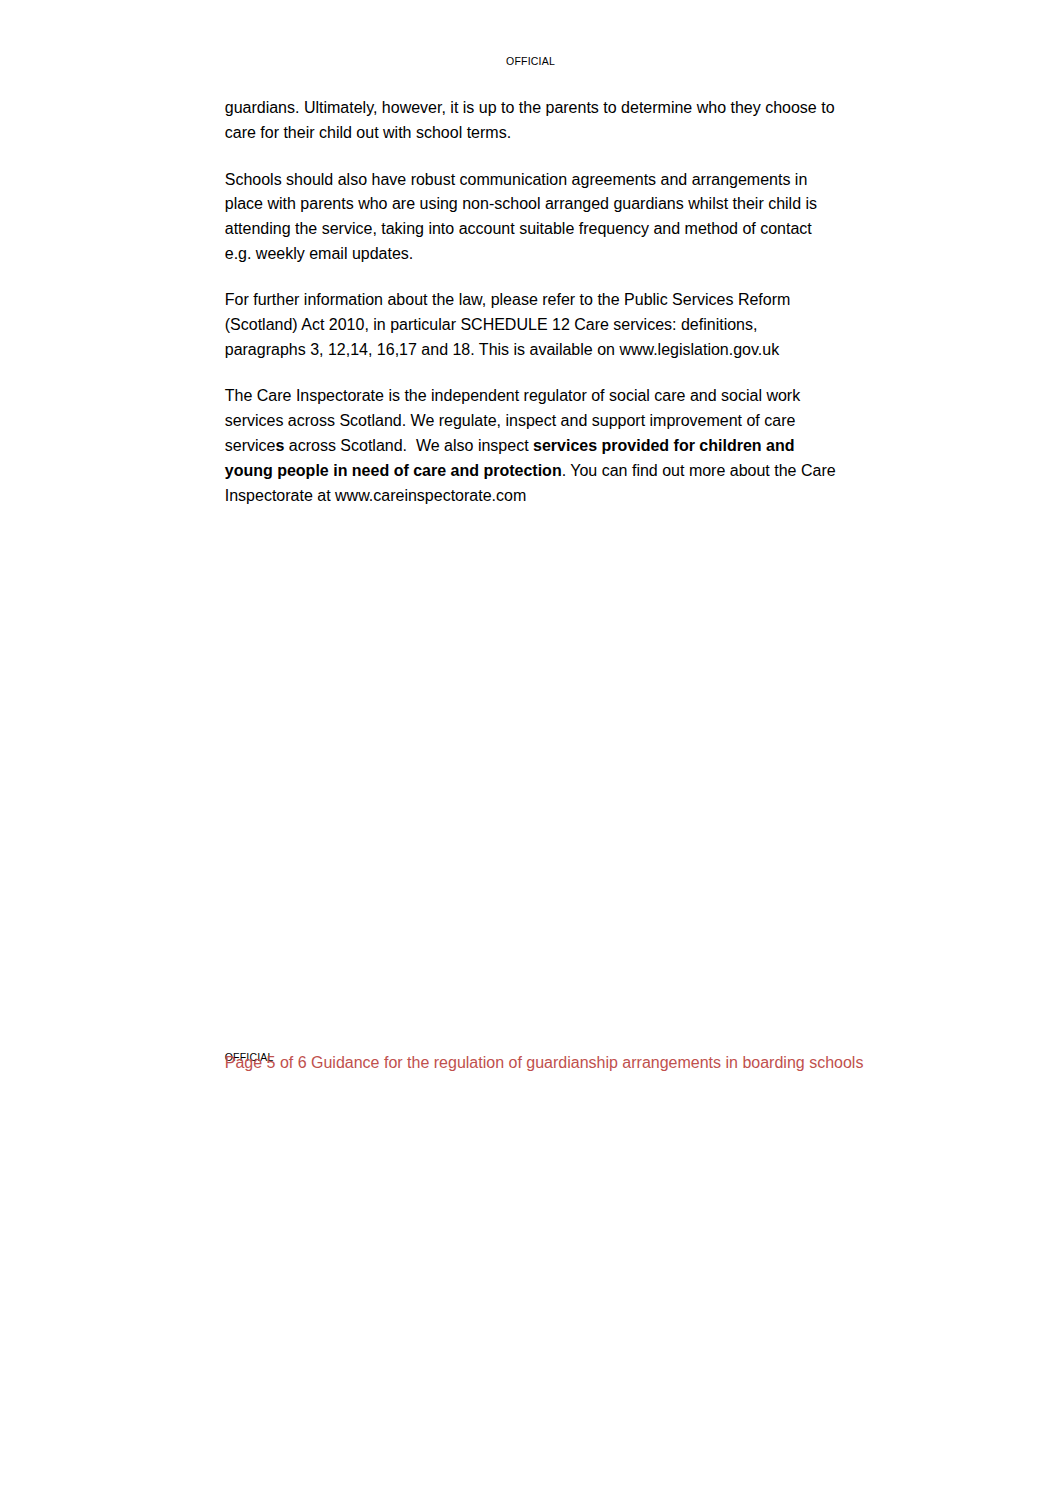OFFICIAL
guardians. Ultimately, however, it is up to the parents to determine who they choose to care for their child out with school terms.
Schools should also have robust communication agreements and arrangements in place with parents who are using non-school arranged guardians whilst their child is attending the service, taking into account suitable frequency and method of contact e.g. weekly email updates.
For further information about the law, please refer to the Public Services Reform (Scotland) Act 2010, in particular SCHEDULE 12 Care services: definitions, paragraphs 3, 12,14, 16,17 and 18. This is available on www.legislation.gov.uk
The Care Inspectorate is the independent regulator of social care and social work services across Scotland. We regulate, inspect and support improvement of care services across Scotland. We also inspect services provided for children and young people in need of care and protection. You can find out more about the Care Inspectorate at www.careinspectorate.com
OFFICIAL
Page 5 of 6 Guidance for the regulation of guardianship arrangements in boarding schools